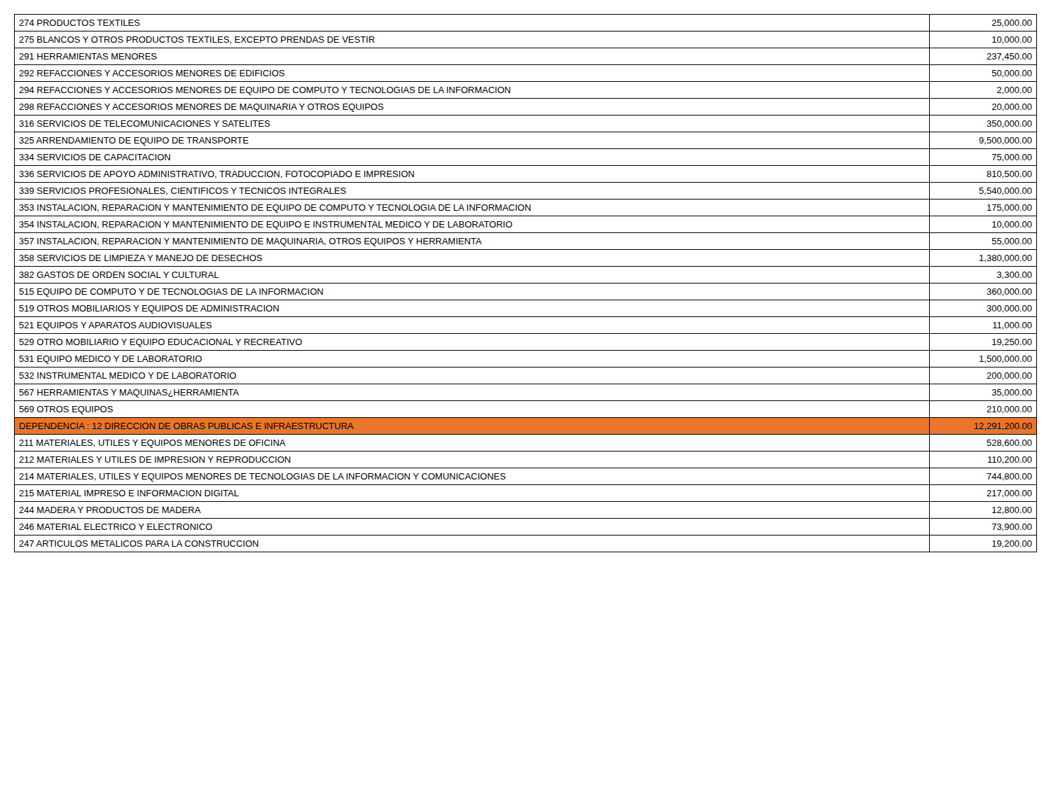| 274 PRODUCTOS TEXTILES | 25,000.00 |
| 275 BLANCOS Y OTROS PRODUCTOS TEXTILES, EXCEPTO PRENDAS DE VESTIR | 10,000.00 |
| 291 HERRAMIENTAS MENORES | 237,450.00 |
| 292 REFACCIONES Y ACCESORIOS MENORES DE EDIFICIOS | 50,000.00 |
| 294 REFACCIONES Y ACCESORIOS MENORES DE EQUIPO DE COMPUTO Y TECNOLOGIAS DE LA INFORMACION | 2,000.00 |
| 298 REFACCIONES Y ACCESORIOS MENORES DE MAQUINARIA Y OTROS EQUIPOS | 20,000.00 |
| 316 SERVICIOS DE TELECOMUNICACIONES Y SATELITES | 350,000.00 |
| 325 ARRENDAMIENTO DE EQUIPO DE TRANSPORTE | 9,500,000.00 |
| 334 SERVICIOS DE CAPACITACION | 75,000.00 |
| 336 SERVICIOS DE APOYO ADMINISTRATIVO, TRADUCCION, FOTOCOPIADO E IMPRESION | 810,500.00 |
| 339 SERVICIOS PROFESIONALES, CIENTIFICOS Y TECNICOS INTEGRALES | 5,540,000.00 |
| 353 INSTALACION, REPARACION Y MANTENIMIENTO DE EQUIPO DE COMPUTO Y TECNOLOGIA DE LA INFORMACION | 175,000.00 |
| 354 INSTALACION, REPARACION Y MANTENIMIENTO DE EQUIPO E INSTRUMENTAL MEDICO Y DE LABORATORIO | 10,000.00 |
| 357 INSTALACION, REPARACION Y MANTENIMIENTO DE MAQUINARIA, OTROS EQUIPOS Y HERRAMIENTA | 55,000.00 |
| 358 SERVICIOS DE LIMPIEZA Y MANEJO DE DESECHOS | 1,380,000.00 |
| 382 GASTOS DE ORDEN SOCIAL Y CULTURAL | 3,300.00 |
| 515 EQUIPO DE COMPUTO Y DE TECNOLOGIAS DE LA INFORMACION | 360,000.00 |
| 519 OTROS MOBILIARIOS Y EQUIPOS DE ADMINISTRACION | 300,000.00 |
| 521 EQUIPOS Y APARATOS AUDIOVISUALES | 11,000.00 |
| 529 OTRO MOBILIARIO Y EQUIPO EDUCACIONAL Y RECREATIVO | 19,250.00 |
| 531 EQUIPO MEDICO Y DE LABORATORIO | 1,500,000.00 |
| 532 INSTRUMENTAL MEDICO Y DE LABORATORIO | 200,000.00 |
| 567 HERRAMIENTAS Y MAQUINAS¿HERRAMIENTA | 35,000.00 |
| 569 OTROS EQUIPOS | 210,000.00 |
| DEPENDENCIA : 12 DIRECCION DE OBRAS PUBLICAS E INFRAESTRUCTURA | 12,291,200.00 |
| 211 MATERIALES, UTILES Y EQUIPOS MENORES DE OFICINA | 528,600.00 |
| 212 MATERIALES Y UTILES DE IMPRESION Y REPRODUCCION | 110,200.00 |
| 214 MATERIALES, UTILES Y EQUIPOS MENORES DE TECNOLOGIAS DE LA INFORMACION Y COMUNICACIONES | 744,800.00 |
| 215 MATERIAL IMPRESO E INFORMACION DIGITAL | 217,000.00 |
| 244 MADERA Y PRODUCTOS DE MADERA | 12,800.00 |
| 246 MATERIAL ELECTRICO Y ELECTRONICO | 73,900.00 |
| 247 ARTICULOS METALICOS PARA LA CONSTRUCCION | 19,200.00 |